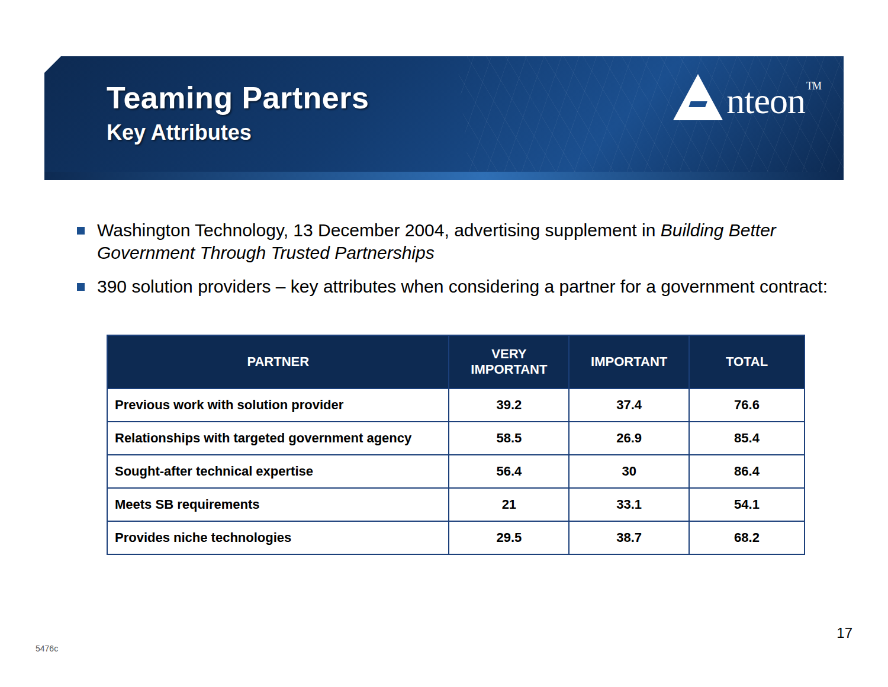Teaming Partners
Key Attributes
nteonTM
Washington Technology, 13 December 2004, advertising supplement in Building Better Government Through Trusted Partnerships
390 solution providers – key attributes when considering a partner for a government contract:
| PARTNER | VERY IMPORTANT | IMPORTANT | TOTAL |
| --- | --- | --- | --- |
| Previous work with solution provider | 39.2 | 37.4 | 76.6 |
| Relationships with targeted government agency | 58.5 | 26.9 | 85.4 |
| Sought-after technical expertise | 56.4 | 30 | 86.4 |
| Meets SB requirements | 21 | 33.1 | 54.1 |
| Provides niche technologies | 29.5 | 38.7 | 68.2 |
17
5476c